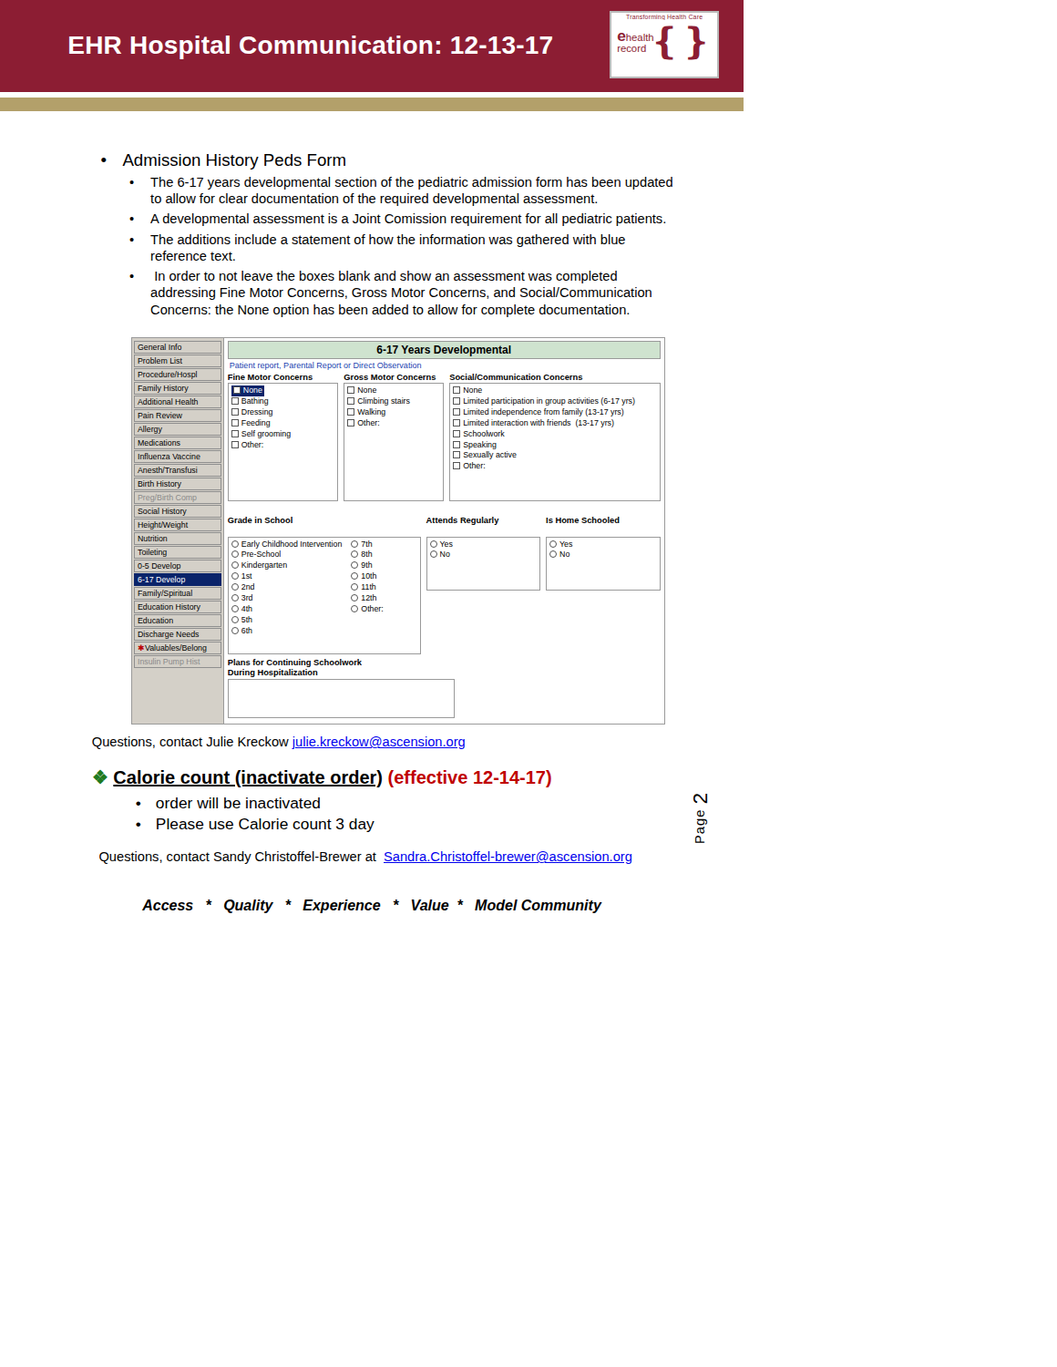EHR Hospital Communication: 12-13-17
Transforming Health Care
ehealth
record
❴❵
Admission History Peds Form
The 6-17 years developmental section of the pediatric admission form has been updated to allow for clear documentation of the required developmental assessment.
A developmental assessment is a Joint Comission requirement for all pediatric patients.
The additions include a statement of how the information was gathered with blue reference text.
In order to not leave the boxes blank and show an assessment was completed addressing Fine Motor Concerns, Gross Motor Concerns, and Social/Communication Concerns: the None option has been added to allow for complete documentation.
General Info
Problem List
Procedure/Hospl
Family History
Additional Health
Pain Review
Allergy
Medications
Influenza Vaccine
Anesth/Transfusi
Birth History
Preg/Birth Comp
Social History
Height/Weight
Nutrition
Toileting
0-5 Develop
6-17 Develop
Family/Spiritual
Education History
Education
Discharge Needs
Valuables/Belong
Insulin Pump Hist
6-17 Years Developmental
Patient report, Parental Report or Direct Observation
Fine Motor Concerns
None
Bathing Dressing Feeding Self grooming Other:
Gross Motor Concerns
None Climbing stairs Walking Other:
Social/Communication Concerns
None Limited participation in group activities (6-17 yrs) Limited independence from family (13-17 yrs) Limited interaction with friends (13-17 yrs) Schoolwork Speaking Sexually active Other:
Grade in School
Early Childhood Intervention Pre-School Kindergarten 1st 2nd 3rd 4th 5th 6th
7th 8th 9th 10th 11th 12th Other:
Attends Regularly
Yes No
Is Home Schooled
Yes No
Plans for Continuing Schoolwork
During Hospitalization
Questions, contact Julie Kreckow julie.kreckow@ascension.org
❖ Calorie count (inactivate order) (effective 12-14-17)
order will be inactivated
Please use Calorie count 3 day
Questions, contact Sandy Christoffel-Brewer at Sandra.Christoffel-brewer@ascension.org
Page 2
Access * Quality * Experience * Value * Model Community